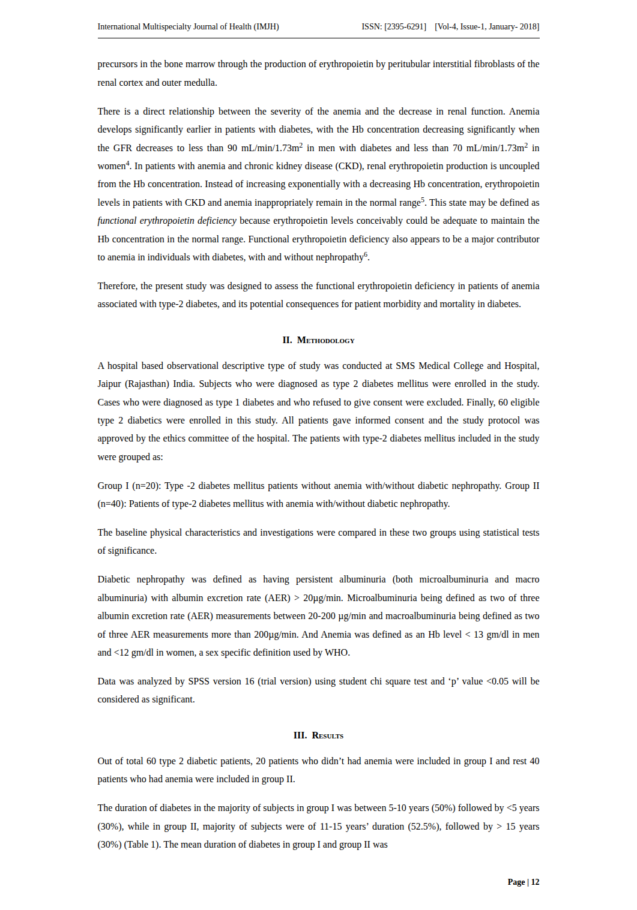International Multispecialty Journal of Health (IMJH) ISSN: [2395-6291] [Vol-4, Issue-1, January- 2018]
precursors in the bone marrow through the production of erythropoietin by peritubular interstitial fibroblasts of the renal cortex and outer medulla.
There is a direct relationship between the severity of the anemia and the decrease in renal function. Anemia develops significantly earlier in patients with diabetes, with the Hb concentration decreasing significantly when the GFR decreases to less than 90 mL/min/1.73m2 in men with diabetes and less than 70 mL/min/1.73m2 in women4. In patients with anemia and chronic kidney disease (CKD), renal erythropoietin production is uncoupled from the Hb concentration. Instead of increasing exponentially with a decreasing Hb concentration, erythropoietin levels in patients with CKD and anemia inappropriately remain in the normal range5. This state may be defined as functional erythropoietin deficiency because erythropoietin levels conceivably could be adequate to maintain the Hb concentration in the normal range. Functional erythropoietin deficiency also appears to be a major contributor to anemia in individuals with diabetes, with and without nephropathy6.
Therefore, the present study was designed to assess the functional erythropoietin deficiency in patients of anemia associated with type-2 diabetes, and its potential consequences for patient morbidity and mortality in diabetes.
II. Methodology
A hospital based observational descriptive type of study was conducted at SMS Medical College and Hospital, Jaipur (Rajasthan) India. Subjects who were diagnosed as type 2 diabetes mellitus were enrolled in the study. Cases who were diagnosed as type 1 diabetes and who refused to give consent were excluded. Finally, 60 eligible type 2 diabetics were enrolled in this study. All patients gave informed consent and the study protocol was approved by the ethics committee of the hospital. The patients with type-2 diabetes mellitus included in the study were grouped as:
Group I (n=20): Type -2 diabetes mellitus patients without anemia with/without diabetic nephropathy. Group II (n=40): Patients of type-2 diabetes mellitus with anemia with/without diabetic nephropathy.
The baseline physical characteristics and investigations were compared in these two groups using statistical tests of significance.
Diabetic nephropathy was defined as having persistent albuminuria (both microalbuminuria and macro albuminuria) with albumin excretion rate (AER) > 20µg/min. Microalbuminuria being defined as two of three albumin excretion rate (AER) measurements between 20-200 µg/min and macroalbuminuria being defined as two of three AER measurements more than 200µg/min. And Anemia was defined as an Hb level < 13 gm/dl in men and <12 gm/dl in women, a sex specific definition used by WHO.
Data was analyzed by SPSS version 16 (trial version) using student chi square test and ‘p’ value <0.05 will be considered as significant.
III. Results
Out of total 60 type 2 diabetic patients, 20 patients who didn’t had anemia were included in group I and rest 40 patients who had anemia were included in group II.
The duration of diabetes in the majority of subjects in group I was between 5-10 years (50%) followed by <5 years (30%), while in group II, majority of subjects were of 11-15 years’ duration (52.5%), followed by > 15 years (30%) (Table 1). The mean duration of diabetes in group I and group II was
Page | 12